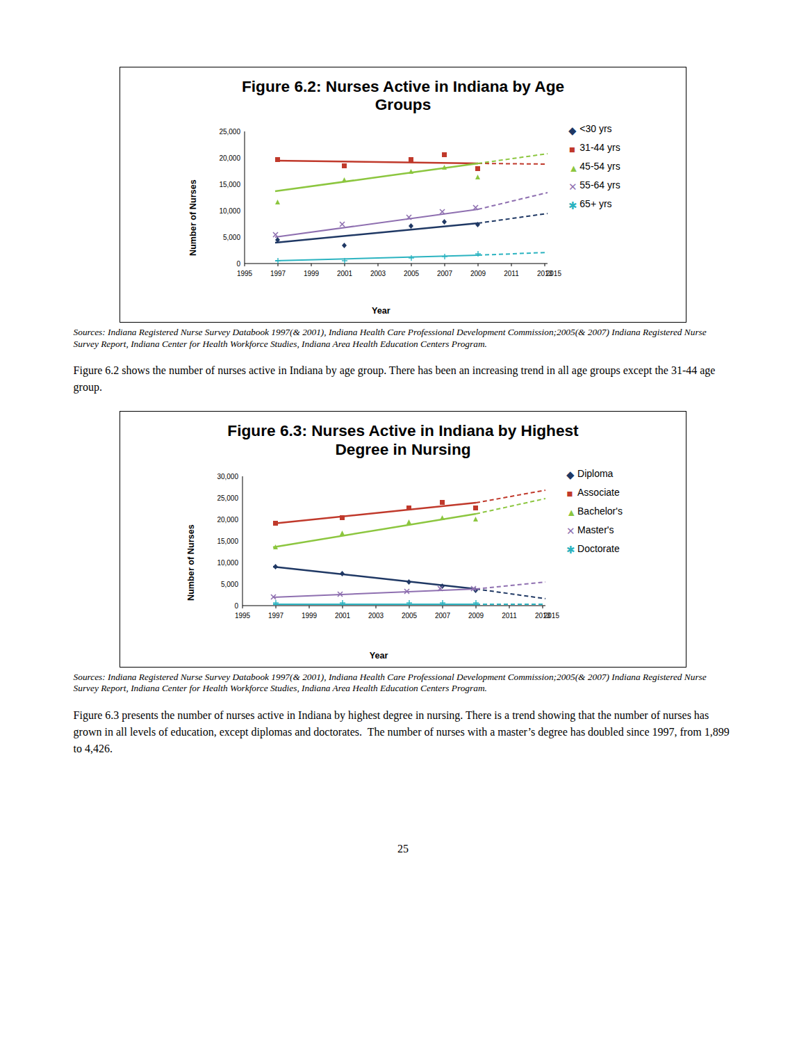Figure 6.2: Nurses Active in Indiana by Age
Groups
Number of Nurses
25,000 20,000 15,000 10,000 5,000 0 1995 1997 1999 2001 2003 2005 2007 2009 2011 2013 2015
Year
◆<30 yrs
■31-44 yrs
▲45-54 yrs
✕55-64 yrs
✱65+ yrs
Sources: Indiana Registered Nurse Survey Databook 1997(& 2001), Indiana Health Care Professional Development Commission;2005(& 2007) Indiana Registered Nurse Survey Report, Indiana Center for Health Workforce Studies, Indiana Area Health Education Centers Program.
Figure 6.2 shows the number of nurses active in Indiana by age group. There has been an increasing trend in all age groups except the 31-44 age group.
Figure 6.3: Nurses Active in Indiana by Highest
Degree in Nursing
Number of Nurses
30,000 25,000 20,000 15,000 10,000 5,000 0 1995 1997 1999 2001 2003 2005 2007 2009 2011 2013 2015
Year
◆Diploma
■Associate
▲Bachelor's
✕Master's
✱Doctorate
Sources: Indiana Registered Nurse Survey Databook 1997(& 2001), Indiana Health Care Professional Development Commission;2005(& 2007) Indiana Registered Nurse Survey Report, Indiana Center for Health Workforce Studies, Indiana Area Health Education Centers Program.
Figure 6.3 presents the number of nurses active in Indiana by highest degree in nursing. There is a trend showing that the number of nurses has grown in all levels of education, except diplomas and doctorates. The number of nurses with a master’s degree has doubled since 1997, from 1,899 to 4,426.
25